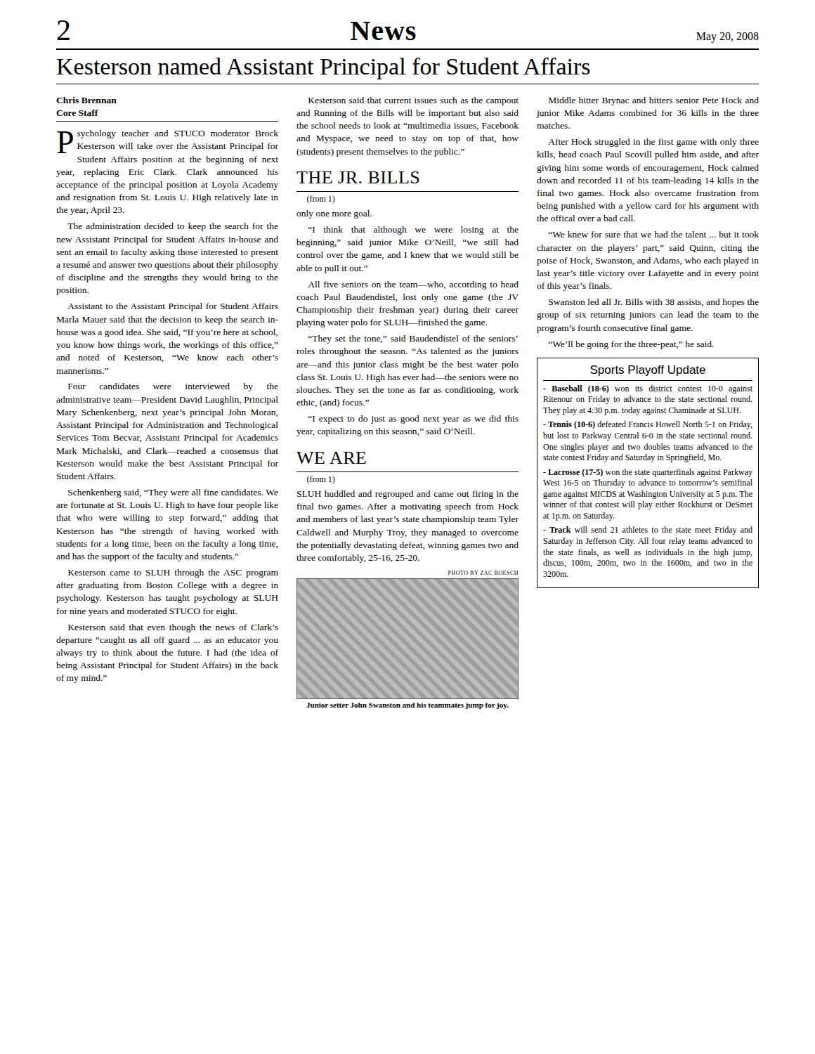2
News
May 20, 2008
Kesterson named Assistant Principal for Student Affairs
Chris Brennan Core Staff
Psychology teacher and STUCO moderator Brock Kesterson will take over the Assistant Principal for Student Affairs position at the beginning of next year, replacing Eric Clark. Clark announced his acceptance of the principal position at Loyola Academy and resignation from St. Louis U. High relatively late in the year, April 23.
The administration decided to keep the search for the new Assistant Principal for Student Affairs in-house and sent an email to faculty asking those interested to present a resumé and answer two questions about their philosophy of discipline and the strengths they would bring to the position.
Assistant to the Assistant Principal for Student Affairs Marla Mauer said that the decision to keep the search in-house was a good idea. She said, “If you’re here at school, you know how things work, the workings of this office,” and noted of Kesterson, “We know each other’s mannerisms.”
Four candidates were interviewed by the administrative team—President David Laughlin, Principal Mary Schenkenberg, next year’s principal John Moran, Assistant Principal for Administration and Technological Services Tom Becvar, Assistant Principal for Academics Mark Michalski, and Clark—reached a consensus that Kesterson would make the best Assistant Principal for Student Affairs.
Schenkenberg said, “They were all fine candidates. We are fortunate at St. Louis U. High to have four people like that who were willing to step forward,” adding that Kesterson has “the strength of having worked with students for a long time, been on the faculty a long time, and has the support of the faculty and students.”
Kesterson came to SLUH through the ASC program after graduating from Boston College with a degree in psychology. Kesterson has taught psychology at SLUH for nine years and moderated STUCO for eight.
Kesterson said that even though the news of Clark’s departure “caught us all off guard ... as an educator you always try to think about the future. I had (the idea of being Assistant Principal for Student Affairs) in the back of my mind.”
Kesterson said that current issues such as the campout and Running of the Bills will be important but also said the school needs to look at “multimedia issues, Facebook and Myspace, we need to stay on top of that, how (students) present themselves to the public.”
THE JR. BILLS
(from 1)
only one more goal.
“I think that although we were losing at the beginning,” said junior Mike O’Neill, “we still had control over the game, and I knew that we would still be able to pull it out.”
All five seniors on the team—who, according to head coach Paul Baudendistel, lost only one game (the JV Championship their freshman year) during their career playing water polo for SLUH—finished the game.
“They set the tone,” said Baudendistel of the seniors’ roles throughout the season. “As talented as the juniors are—and this junior class might be the best water polo class St. Louis U. High has ever had—the seniors were no slouches. They set the tone as far as conditioning, work ethic, (and) focus.”
“I expect to do just as good next year as we did this year, capitalizing on this season,” said O’Neill.
WE ARE
(from 1)
SLUH huddled and regrouped and came out firing in the final two games. After a motivating speech from Hock and members of last year’s state championship team Tyler Caldwell and Murphy Troy, they managed to overcome the potentially devastating defeat, winning games two and three comfortably, 25-16, 25-20.
PHOTO BY ZAC BOESCH
Junior setter John Swanston and his teammates jump for joy.
Middle hitter Brynac and hitters senior Pete Hock and junior Mike Adams combined for 36 kills in the three matches.
After Hock struggled in the first game with only three kills, head coach Paul Scovill pulled him aside, and after giving him some words of encouragement, Hock calmed down and recorded 11 of his team-leading 14 kills in the final two games. Hock also overcame frustration from being punished with a yellow card for his argument with the offical over a bad call.
“We knew for sure that we had the talent ... but it took character on the players’ part,” said Quinn, citing the poise of Hock, Swanston, and Adams, who each played in last year’s title victory over Lafayette and in every point of this year’s finals.
Swanston led all Jr. Bills with 38 assists, and hopes the group of six returning juniors can lead the team to the program’s fourth consecutive final game.
“We’ll be going for the three-peat,” he said.
Sports Playoff Update
- Baseball (18-6) won its district contest 10-0 against Ritenour on Friday to advance to the state sectional round. They play at 4:30 p.m. today against Chaminade at SLUH.
- Tennis (10-6) defeated Francis Howell North 5-1 on Friday, but lost to Parkway Central 6-0 in the state sectional round. One singles player and two doubles teams advanced to the state contest Friday and Saturday in Springfield, Mo.
- Lacrosse (17-5) won the state quarterfinals against Parkway West 16-5 on Thursday to advance to tomorrow’s semifinal game against MICDS at Washington University at 5 p.m. The winner of that contest will play either Rockhurst or DeSmet at 1p.m. on Saturday.
- Track will send 21 athletes to the state meet Friday and Saturday in Jefferson City. All four relay teams advanced to the state finals, as well as individuals in the high jump, discus, 100m, 200m, two in the 1600m, and two in the 3200m.